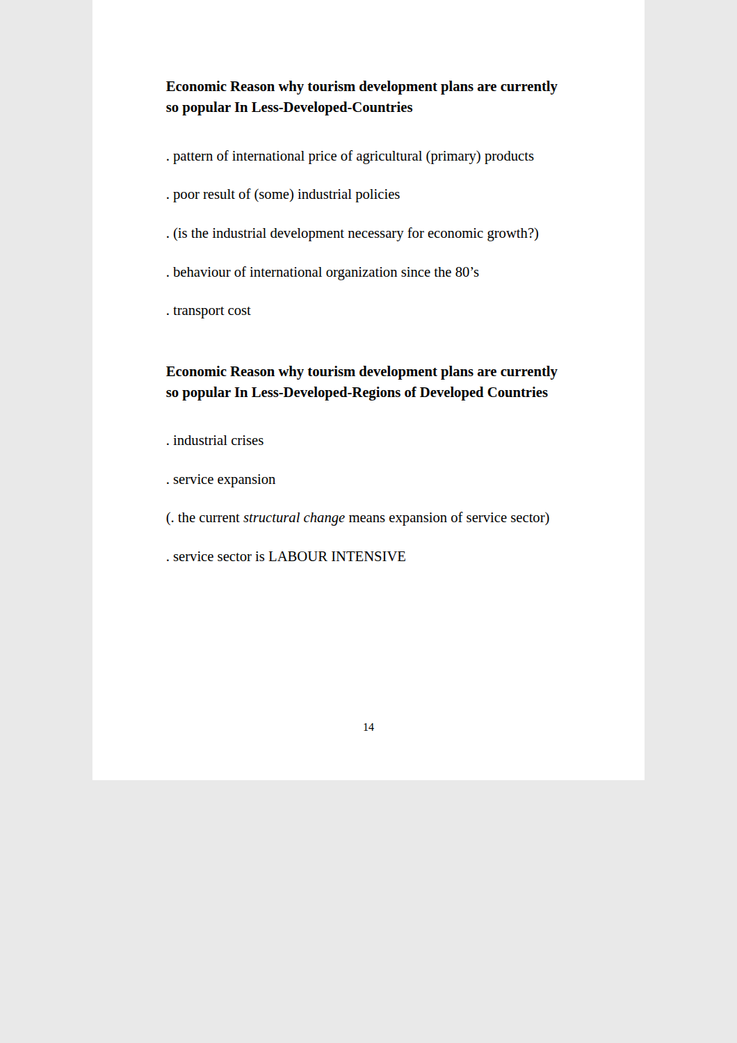Economic Reason why tourism development plans are currently so popular In Less-Developed-Countries
. pattern of international price of agricultural (primary) products
. poor result of (some) industrial policies
. (is the industrial development necessary for economic growth?)
. behaviour of international organization since the 80’s
. transport cost
Economic Reason why tourism development plans are currently so popular In Less-Developed-Regions of Developed Countries
. industrial crises
. service expansion
(. the current structural change means expansion of service sector)
. service sector is LABOUR INTENSIVE
14